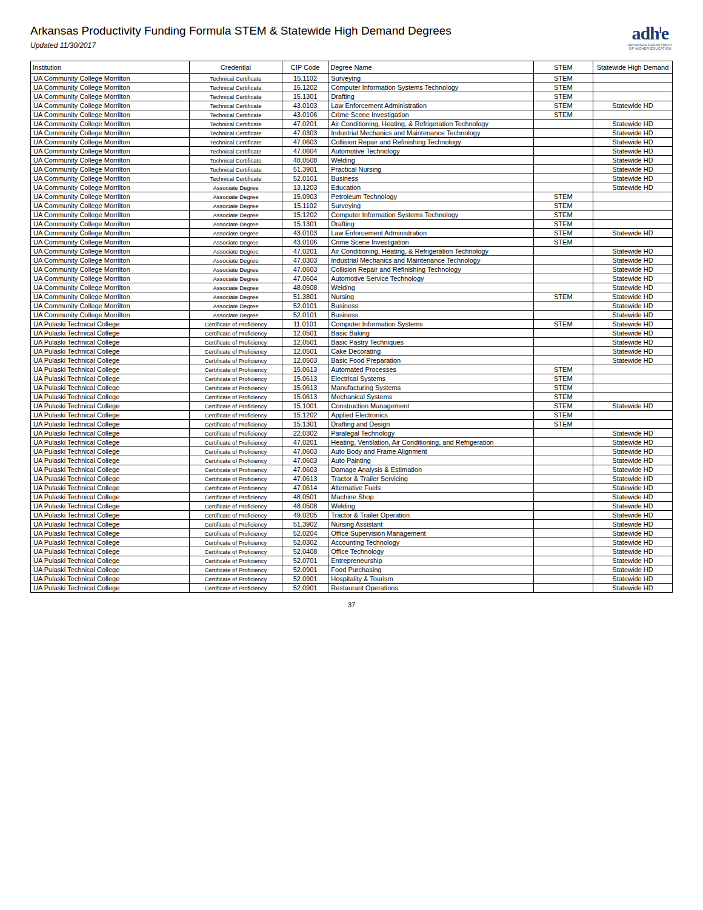Arkansas Productivity Funding Formula STEM & Statewide High Demand Degrees
Updated 11/30/2017
adhle
ARKANSAS DEPARTMENT
OF HIGHER EDUCATION
| Institution | Credential | CIP Code | Degree Name | STEM | Statewide High Demand |
| --- | --- | --- | --- | --- | --- |
| UA Community College Morrilton | Technical Certificate | 15.1102 | Surveying | STEM | |
| UA Community College Morrilton | Technical Certificate | 15.1202 | Computer Information Systems Technology | STEM | |
| UA Community College Morrilton | Technical Certificate | 15.1301 | Drafting | STEM | |
| UA Community College Morrilton | Technical Certificate | 43.0103 | Law Enforcement Administration | STEM | Statewide HD |
| UA Community College Morrilton | Technical Certificate | 43.0106 | Crime Scene Investigation | STEM | |
| UA Community College Morrilton | Technical Certificate | 47.0201 | Air Conditioning, Heating, & Refrigeration Technology | | Statewide HD |
| UA Community College Morrilton | Technical Certificate | 47.0303 | Industrial Mechanics and Maintenance Technology | | Statewide HD |
| UA Community College Morrilton | Technical Certificate | 47.0603 | Collision Repair and Refinishing Technology | | Statewide HD |
| UA Community College Morrilton | Technical Certificate | 47.0604 | Automotive Technology | | Statewide HD |
| UA Community College Morrilton | Technical Certificate | 48.0508 | Welding | | Statewide HD |
| UA Community College Morrilton | Technical Certificate | 51.3901 | Practical Nursing | | Statewide HD |
| UA Community College Morrilton | Technical Certificate | 52.0101 | Business | | Statewide HD |
| UA Community College Morrilton | Associate Degree | 13.1203 | Education | | Statewide HD |
| UA Community College Morrilton | Associate Degree | 15.0903 | Petroleum Technology | STEM | |
| UA Community College Morrilton | Associate Degree | 15.1102 | Surveying | STEM | |
| UA Community College Morrilton | Associate Degree | 15.1202 | Computer Information Systems Technology | STEM | |
| UA Community College Morrilton | Associate Degree | 15.1301 | Drafting | STEM | |
| UA Community College Morrilton | Associate Degree | 43.0103 | Law Enforcement Administration | STEM | Statewide HD |
| UA Community College Morrilton | Associate Degree | 43.0106 | Crime Scene Investigation | STEM | |
| UA Community College Morrilton | Associate Degree | 47.0201 | Air Conditioning, Heating, & Refrigeration Technology | | Statewide HD |
| UA Community College Morrilton | Associate Degree | 47.0303 | Industrial Mechanics and Maintenance Technology | | Statewide HD |
| UA Community College Morrilton | Associate Degree | 47.0603 | Collision Repair and Refinishing Technology | | Statewide HD |
| UA Community College Morrilton | Associate Degree | 47.0604 | Automotive Service Technology | | Statewide HD |
| UA Community College Morrilton | Associate Degree | 48.0508 | Welding | | Statewide HD |
| UA Community College Morrilton | Associate Degree | 51.3801 | Nursing | STEM | Statewide HD |
| UA Community College Morrilton | Associate Degree | 52.0101 | Business | | Statewide HD |
| UA Community College Morrilton | Associate Degree | 52.0101 | Business | | Statewide HD |
| UA Pulaski Technical College | Certificate of Proficiency | 11.0101 | Computer Information Systems | STEM | Statewide HD |
| UA Pulaski Technical College | Certificate of Proficiency | 12.0501 | Basic Baking | | Statewide HD |
| UA Pulaski Technical College | Certificate of Proficiency | 12.0501 | Basic Pastry Techniques | | Statewide HD |
| UA Pulaski Technical College | Certificate of Proficiency | 12.0501 | Cake Decorating | | Statewide HD |
| UA Pulaski Technical College | Certificate of Proficiency | 12.0503 | Basic Food Preparation | | Statewide HD |
| UA Pulaski Technical College | Certificate of Proficiency | 15.0613 | Automated Processes | STEM | |
| UA Pulaski Technical College | Certificate of Proficiency | 15.0613 | Electrical Systems | STEM | |
| UA Pulaski Technical College | Certificate of Proficiency | 15.0613 | Manufacturing Systems | STEM | |
| UA Pulaski Technical College | Certificate of Proficiency | 15.0613 | Mechanical Systems | STEM | |
| UA Pulaski Technical College | Certificate of Proficiency | 15.1001 | Construction Management | STEM | Statewide HD |
| UA Pulaski Technical College | Certificate of Proficiency | 15.1202 | Applied Electronics | STEM | |
| UA Pulaski Technical College | Certificate of Proficiency | 15.1301 | Drafting and Design | STEM | |
| UA Pulaski Technical College | Certificate of Proficiency | 22.0302 | Paralegal Technology | | Statewide HD |
| UA Pulaski Technical College | Certificate of Proficiency | 47.0201 | Heating, Ventilation, Air Conditioning, and Refrigeration | | Statewide HD |
| UA Pulaski Technical College | Certificate of Proficiency | 47.0603 | Auto Body and Frame Alignment | | Statewide HD |
| UA Pulaski Technical College | Certificate of Proficiency | 47.0603 | Auto Painting | | Statewide HD |
| UA Pulaski Technical College | Certificate of Proficiency | 47.0603 | Damage Analysis & Estimation | | Statewide HD |
| UA Pulaski Technical College | Certificate of Proficiency | 47.0613 | Tractor & Trailer Servicing | | Statewide HD |
| UA Pulaski Technical College | Certificate of Proficiency | 47.0614 | Alternative Fuels | | Statewide HD |
| UA Pulaski Technical College | Certificate of Proficiency | 48.0501 | Machine Shop | | Statewide HD |
| UA Pulaski Technical College | Certificate of Proficiency | 48.0508 | Welding | | Statewide HD |
| UA Pulaski Technical College | Certificate of Proficiency | 49.0205 | Tractor & Trailer Operation | | Statewide HD |
| UA Pulaski Technical College | Certificate of Proficiency | 51.3902 | Nursing Assistant | | Statewide HD |
| UA Pulaski Technical College | Certificate of Proficiency | 52.0204 | Office Supervision Management | | Statewide HD |
| UA Pulaski Technical College | Certificate of Proficiency | 52.0302 | Accounting Technology | | Statewide HD |
| UA Pulaski Technical College | Certificate of Proficiency | 52.0408 | Office Technology | | Statewide HD |
| UA Pulaski Technical College | Certificate of Proficiency | 52.0701 | Entrepreneurship | | Statewide HD |
| UA Pulaski Technical College | Certificate of Proficiency | 52.0901 | Food Purchasing | | Statewide HD |
| UA Pulaski Technical College | Certificate of Proficiency | 52.0901 | Hospitality & Tourism | | Statewide HD |
| UA Pulaski Technical College | Certificate of Proficiency | 52.0901 | Restaurant Operations | | Statewide HD |
37